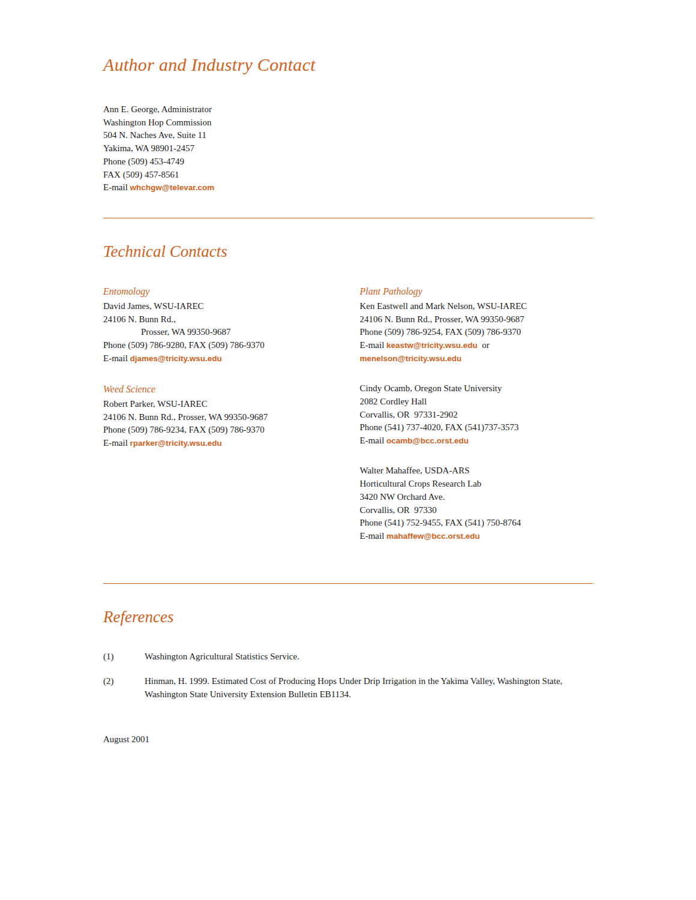Author and Industry Contact
Ann E. George, Administrator
Washington Hop Commission
504 N. Naches Ave, Suite 11
Yakima, WA 98901-2457
Phone (509) 453-4749
FAX (509) 457-8561
E-mail whchgw@televar.com
Technical Contacts
Entomology
David James, WSU-IAREC
24106 N. Bunn Rd.,
Prosser, WA 99350-9687
Phone (509) 786-9280, FAX (509) 786-9370
E-mail djames@tricity.wsu.edu
Weed Science
Robert Parker, WSU-IAREC
24106 N. Bunn Rd., Prosser, WA 99350-9687
Phone (509) 786-9234, FAX (509) 786-9370
E-mail rparker@tricity.wsu.edu
Plant Pathology
Ken Eastwell and Mark Nelson, WSU-IAREC
24106 N. Bunn Rd., Prosser, WA 99350-9687
Phone (509) 786-9254, FAX (509) 786-9370
E-mail keastw@tricity.wsu.edu or
menelson@tricity.wsu.edu
Cindy Ocamb, Oregon State University
2082 Cordley Hall
Corvallis, OR 97331-2902
Phone (541) 737-4020, FAX (541)737-3573
E-mail ocamb@bcc.orst.edu
Walter Mahaffee, USDA-ARS
Horticultural Crops Research Lab
3420 NW Orchard Ave.
Corvallis, OR 97330
Phone (541) 752-9455, FAX (541) 750-8764
E-mail mahaffew@bcc.orst.edu
References
(1) Washington Agricultural Statistics Service.
(2) Hinman, H. 1999. Estimated Cost of Producing Hops Under Drip Irrigation in the Yakima Valley, Washington State, Washington State University Extension Bulletin EB1134.
August 2001